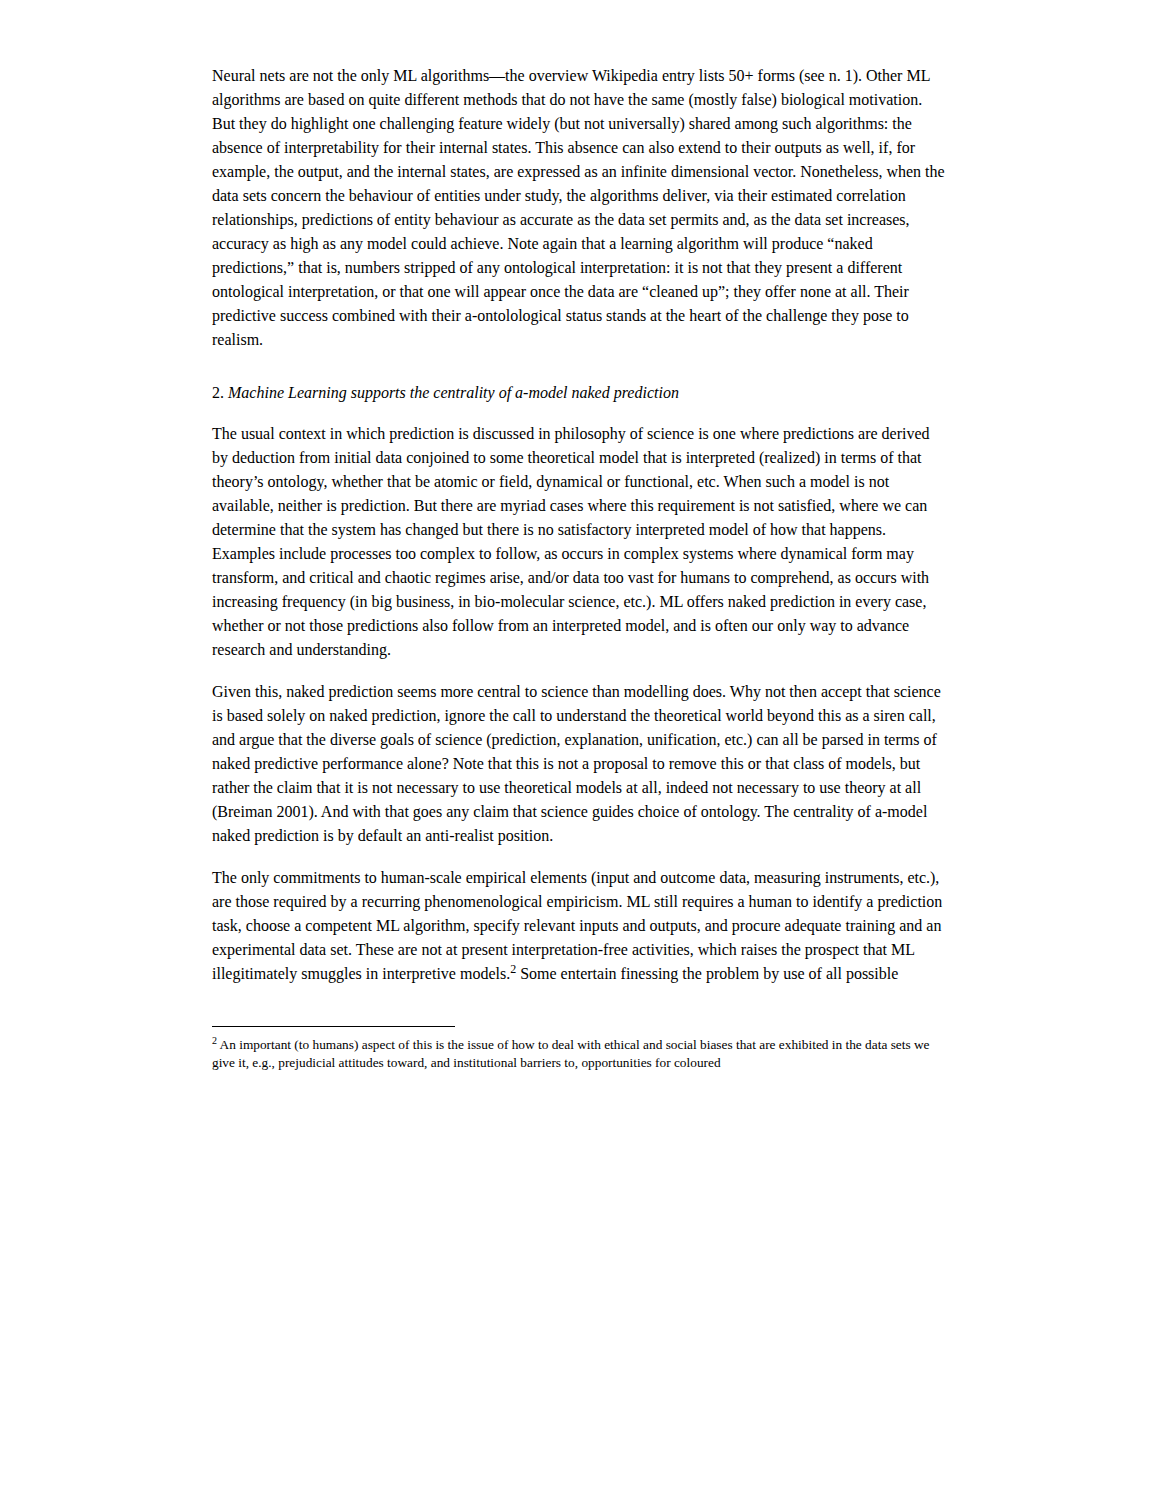Neural nets are not the only ML algorithms—the overview Wikipedia entry lists 50+ forms (see n. 1). Other ML algorithms are based on quite different methods that do not have the same (mostly false) biological motivation. But they do highlight one challenging feature widely (but not universally) shared among such algorithms: the absence of interpretability for their internal states. This absence can also extend to their outputs as well, if, for example, the output, and the internal states, are expressed as an infinite dimensional vector. Nonetheless, when the data sets concern the behaviour of entities under study, the algorithms deliver, via their estimated correlation relationships, predictions of entity behaviour as accurate as the data set permits and, as the data set increases, accuracy as high as any model could achieve. Note again that a learning algorithm will produce “naked predictions,” that is, numbers stripped of any ontological interpretation: it is not that they present a different ontological interpretation, or that one will appear once the data are “cleaned up”; they offer none at all. Their predictive success combined with their a-ontolological status stands at the heart of the challenge they pose to realism.
2. Machine Learning supports the centrality of a-model naked prediction
The usual context in which prediction is discussed in philosophy of science is one where predictions are derived by deduction from initial data conjoined to some theoretical model that is interpreted (realized) in terms of that theory’s ontology, whether that be atomic or field, dynamical or functional, etc. When such a model is not available, neither is prediction. But there are myriad cases where this requirement is not satisfied, where we can determine that the system has changed but there is no satisfactory interpreted model of how that happens. Examples include processes too complex to follow, as occurs in complex systems where dynamical form may transform, and critical and chaotic regimes arise, and/or data too vast for humans to comprehend, as occurs with increasing frequency (in big business, in bio-molecular science, etc.). ML offers naked prediction in every case, whether or not those predictions also follow from an interpreted model, and is often our only way to advance research and understanding.
Given this, naked prediction seems more central to science than modelling does. Why not then accept that science is based solely on naked prediction, ignore the call to understand the theoretical world beyond this as a siren call, and argue that the diverse goals of science (prediction, explanation, unification, etc.) can all be parsed in terms of naked predictive performance alone? Note that this is not a proposal to remove this or that class of models, but rather the claim that it is not necessary to use theoretical models at all, indeed not necessary to use theory at all (Breiman 2001). And with that goes any claim that science guides choice of ontology. The centrality of a-model naked prediction is by default an anti-realist position.
The only commitments to human-scale empirical elements (input and outcome data, measuring instruments, etc.), are those required by a recurring phenomenological empiricism. ML still requires a human to identify a prediction task, choose a competent ML algorithm, specify relevant inputs and outputs, and procure adequate training and an experimental data set. These are not at present interpretation-free activities, which raises the prospect that ML illegitimately smuggles in interpretive models.2 Some entertain finessing the problem by use of all possible
2 An important (to humans) aspect of this is the issue of how to deal with ethical and social biases that are exhibited in the data sets we give it, e.g., prejudicial attitudes toward, and institutional barriers to, opportunities for coloured